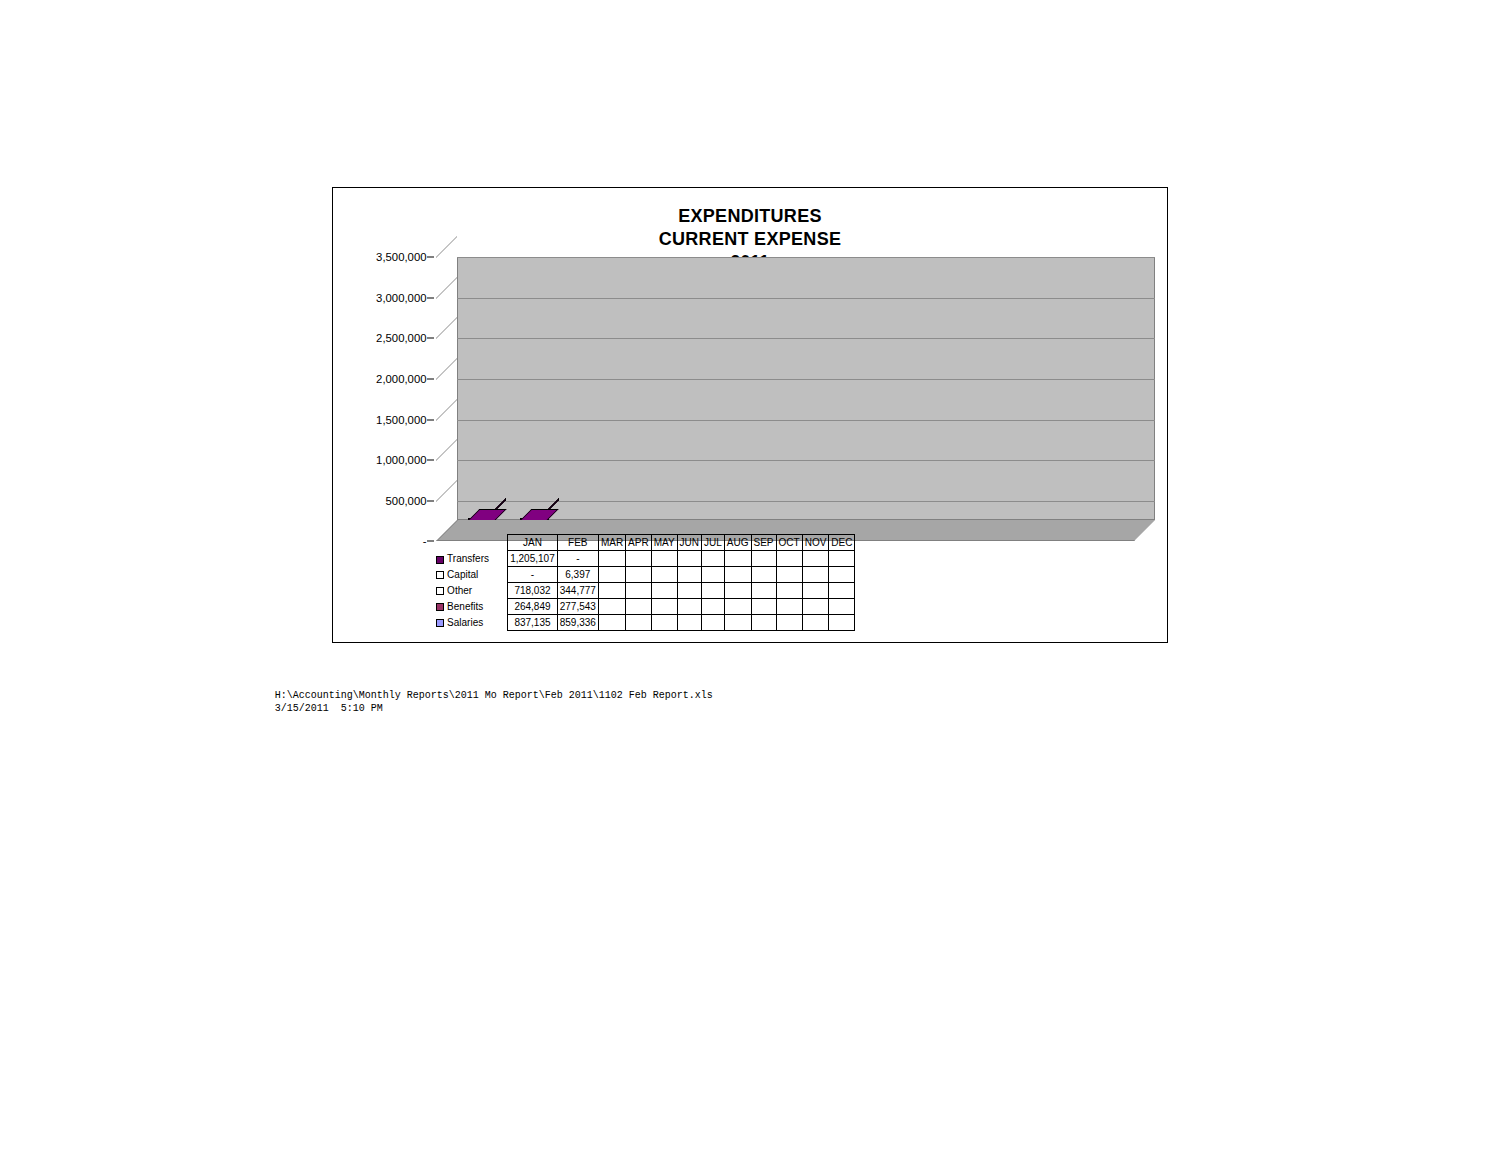EXPENDITURES
CURRENT EXPENSE
2011
3,500,000
3,000,000
2,500,000
2,000,000
1,500,000
1,000,000
500,000
-
| | JAN | FEB | MAR | APR | MAY | JUN | JUL | AUG | SEP | OCT | NOV | DEC |
| --- | --- | --- | --- | --- | --- | --- | --- | --- | --- | --- | --- | --- |
| Transfers | 1,205,107 | - | | | | | | | | | | |
| Capital | - | 6,397 | | | | | | | | | | |
| Other | 718,032 | 344,777 | | | | | | | | | | |
| Benefits | 264,849 | 277,543 | | | | | | | | | | |
| Salaries | 837,135 | 859,336 | | | | | | | | | | |
H:\Accounting\Monthly Reports\2011 Mo Report\Feb 2011\1102 Feb Report.xls 3/15/2011 5:10 PM